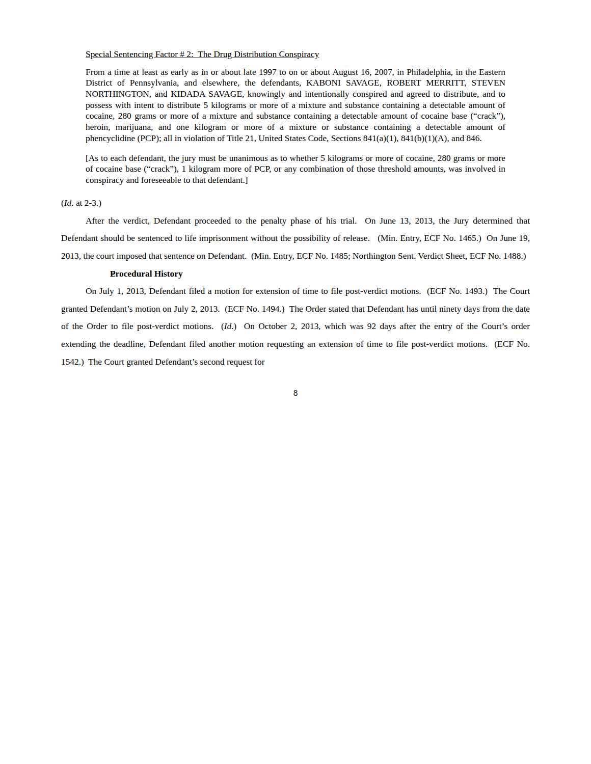Special Sentencing Factor # 2: The Drug Distribution Conspiracy
From a time at least as early as in or about late 1997 to on or about August 16, 2007, in Philadelphia, in the Eastern District of Pennsylvania, and elsewhere, the defendants, KABONI SAVAGE, ROBERT MERRITT, STEVEN NORTHINGTON, and KIDADA SAVAGE, knowingly and intentionally conspired and agreed to distribute, and to possess with intent to distribute 5 kilograms or more of a mixture and substance containing a detectable amount of cocaine, 280 grams or more of a mixture and substance containing a detectable amount of cocaine base (“crack”), heroin, marijuana, and one kilogram or more of a mixture or substance containing a detectable amount of phencyclidine (PCP); all in violation of Title 21, United States Code, Sections 841(a)(1), 841(b)(1)(A), and 846.
[As to each defendant, the jury must be unanimous as to whether 5 kilograms or more of cocaine, 280 grams or more of cocaine base (“crack”), 1 kilogram more of PCP, or any combination of those threshold amounts, was involved in conspiracy and foreseeable to that defendant.]
(Id. at 2-3.)
After the verdict, Defendant proceeded to the penalty phase of his trial. On June 13, 2013, the Jury determined that Defendant should be sentenced to life imprisonment without the possibility of release. (Min. Entry, ECF No. 1465.) On June 19, 2013, the court imposed that sentence on Defendant. (Min. Entry, ECF No. 1485; Northington Sent. Verdict Sheet, ECF No. 1488.)
E. Procedural History
On July 1, 2013, Defendant filed a motion for extension of time to file post-verdict motions. (ECF No. 1493.) The Court granted Defendant’s motion on July 2, 2013. (ECF No. 1494.) The Order stated that Defendant has until ninety days from the date of the Order to file post-verdict motions. (Id.) On October 2, 2013, which was 92 days after the entry of the Court’s order extending the deadline, Defendant filed another motion requesting an extension of time to file post-verdict motions. (ECF No. 1542.) The Court granted Defendant’s second request for
8